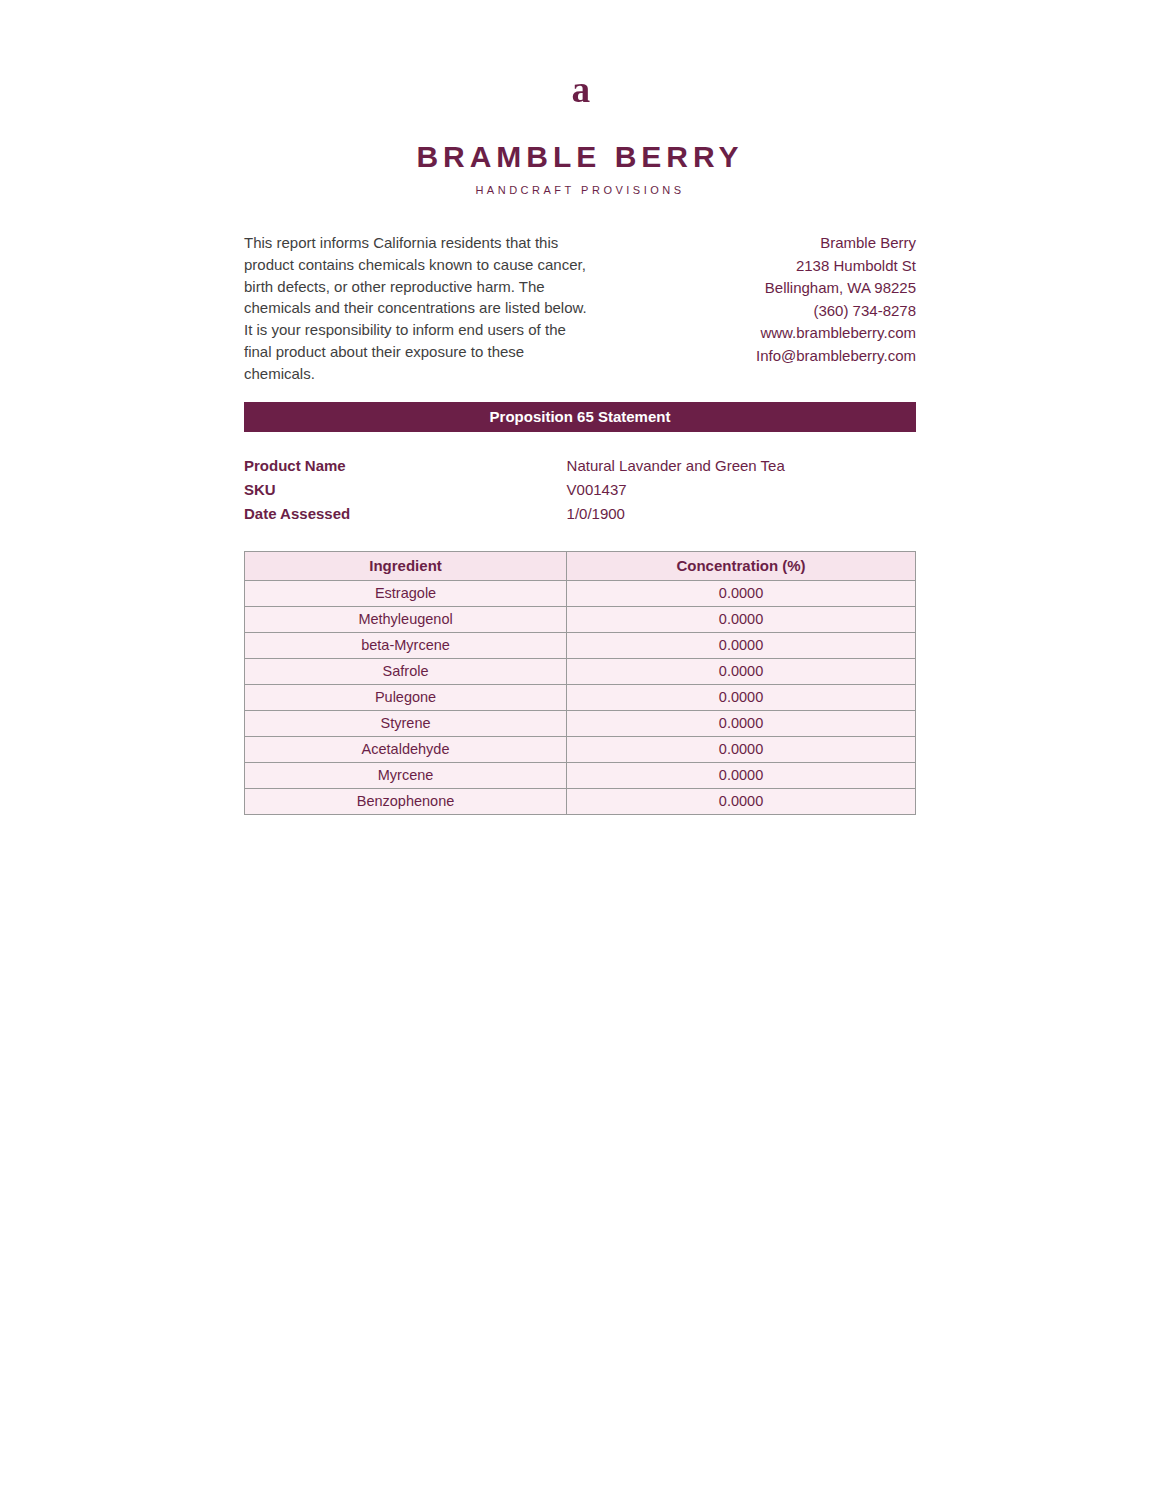ᵃ
BRAMBLE BERRY
HANDCRAFT PROVISIONS
This report informs California residents that this product contains chemicals known to cause cancer, birth defects, or other reproductive harm. The chemicals and their concentrations are listed below. It is your responsibility to inform end users of the final product about their exposure to these chemicals.
Bramble Berry
2138 Humboldt St
Bellingham, WA 98225
(360) 734-8278
www.brambleberry.com
Info@brambleberry.com
Proposition 65 Statement
| Product Name | Natural Lavander and Green Tea |
| SKU | V001437 |
| Date Assessed | 1/0/1900 |
| Ingredient | Concentration (%) |
| --- | --- |
| Estragole | 0.0000 |
| Methyleugenol | 0.0000 |
| beta-Myrcene | 0.0000 |
| Safrole | 0.0000 |
| Pulegone | 0.0000 |
| Styrene | 0.0000 |
| Acetaldehyde | 0.0000 |
| Myrcene | 0.0000 |
| Benzophenone | 0.0000 |